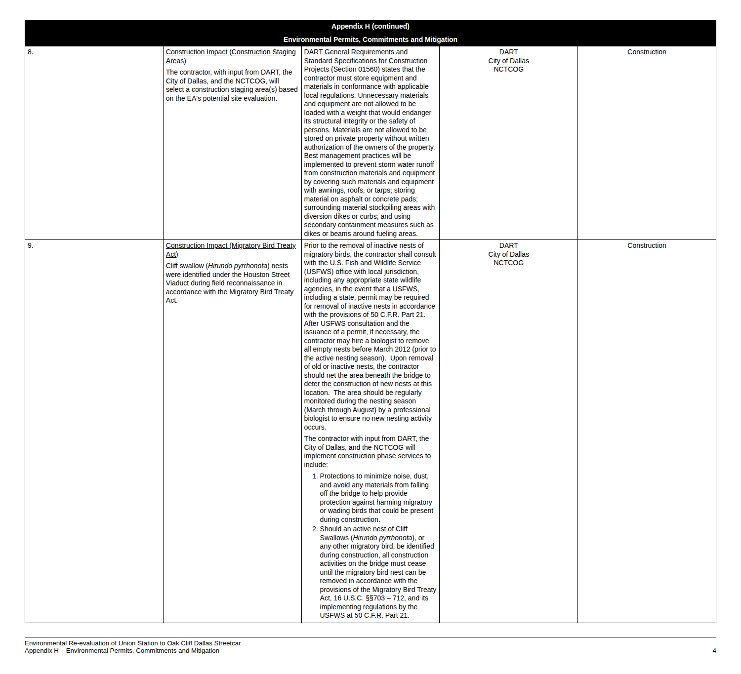| Appendix H (continued) |
| --- |
| Environmental Permits, Commitments and Mitigation |
| 8. | Construction Impact (Construction Staging Areas) The contractor, with input from DART, the City of Dallas, and the NCTCOG, will select a construction staging area(s) based on the EA's potential site evaluation. | DART General Requirements and Standard Specifications for Construction Projects (Section 01560) states that the contractor must store equipment and materials in conformance with applicable local regulations. Unnecessary materials and equipment are not allowed to be loaded with a weight that would endanger its structural integrity or the safety of persons. Materials are not allowed to be stored on private property without written authorization of the owners of the property. Best management practices will be implemented to prevent storm water runoff from construction materials and equipment by covering such materials and equipment with awnings, roofs, or tarps; storing material on asphalt or concrete pads; surrounding material stockpiling areas with diversion dikes or curbs; and using secondary containment measures such as dikes or beams around fueling areas. | DART City of Dallas NCTCOG | Construction |
| 9. | Construction Impact (Migratory Bird Treaty Act) Cliff swallow ( Hirundo pyrrhonota ) nests were identified under the Houston Street Viaduct during field reconnaissance in accordance with the Migratory Bird Treaty Act. | Prior to the removal of inactive nests of migratory birds, the contractor shall consult with the U.S. Fish and Wildlife Service (USFWS) office with local jurisdiction, including any appropriate state wildlife agencies, in the event that a USFWS, including a state, permit may be required for removal of inactive nests in accordance with the provisions of 50 C.F.R. Part 21. After USFWS consultation and the issuance of a permit, if necessary, the contractor may hire a biologist to remove all empty nests before March 2012 (prior to the active nesting season). Upon removal of old or inactive nests, the contractor should net the area beneath the bridge to deter the construction of new nests at this location. The area should be regularly monitored during the nesting season (March through August) by a professional biologist to ensure no new nesting activity occurs. The contractor with input from DART, the City of Dallas, and the NCTCOG will implement construction phase services to include: Protections to minimize noise, dust, and avoid any materials from falling off the bridge to help provide protection against harming migratory or wading birds that could be present during construction. Should an active nest of Cliff Swallows ( Hirundo pyrrhonota ), or any other migratory bird, be identified during construction, all construction activities on the bridge must cease until the migratory bird nest can be removed in accordance with the provisions of the Migratory Bird Treaty Act, 16 U.S.C. §§703 – 712, and its implementing regulations by the USFWS at 50 C.F.R. Part 21. | DART City of Dallas NCTCOG | Construction |
Environmental Re-evaluation of Union Station to Oak Cliff Dallas Streetcar
Appendix H – Environmental Permits, Commitments and Mitigation
4